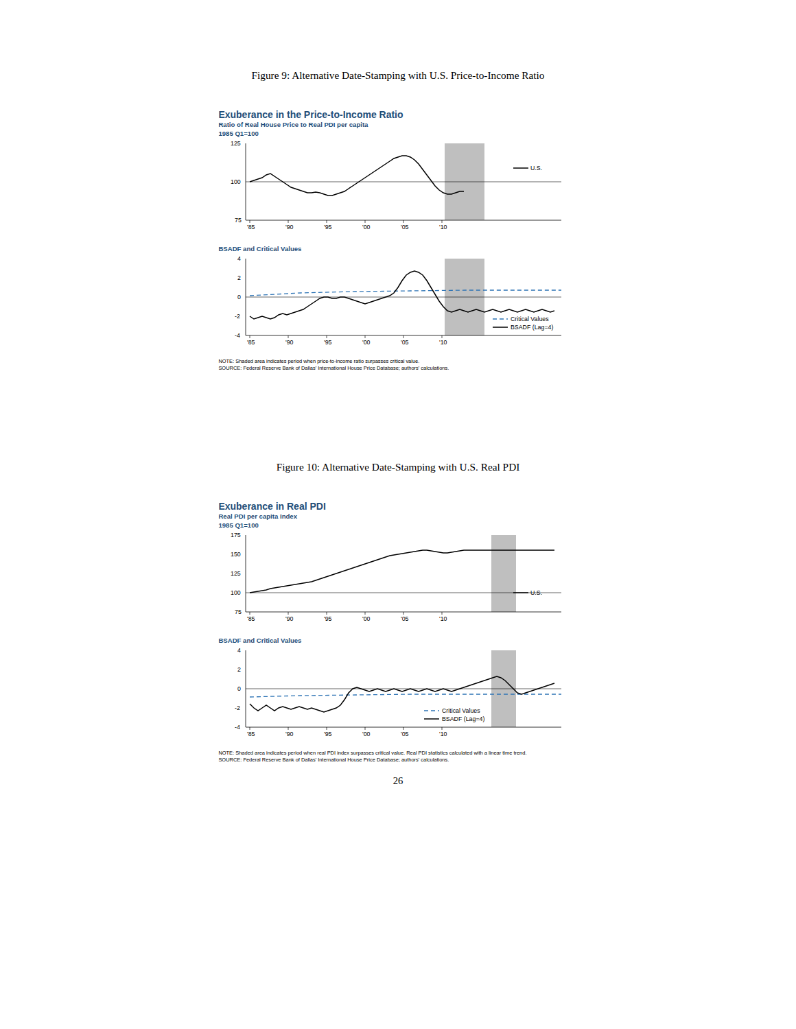Figure 9: Alternative Date-Stamping with U.S. Price-to-Income Ratio
Exuberance in the Price-to-Income Ratio
Ratio of Real House Price to Real PDI per capita
1985 Q1=100
125 100 75 '85 '90 '95 '00 '05 '10 U.S.
BSADF and Critical Values
4 2 0 -2 -4 '85 '90 '95 '00 '05 '10 Critical Values BSADF (Lag=4)
NOTE: Shaded area indicates period when price-to-income ratio surpasses critical value.
SOURCE: Federal Reserve Bank of Dallas' International House Price Database; authors' calculations.
Figure 10: Alternative Date-Stamping with U.S. Real PDI
Exuberance in Real PDI
Real PDI per capita Index
1985 Q1=100
175 150 125 100 75 '85 '90 '95 '00 '05 '10 U.S.
BSADF and Critical Values
4 2 0 -2 -4 '85 '90 '95 '00 '05 '10 Critical Values BSADF (Lag=4)
NOTE: Shaded area indicates period when real PDI index surpasses critical value. Real PDI statistics calculated with a linear time trend.
SOURCE: Federal Reserve Bank of Dallas' International House Price Database; authors' calculations.
26